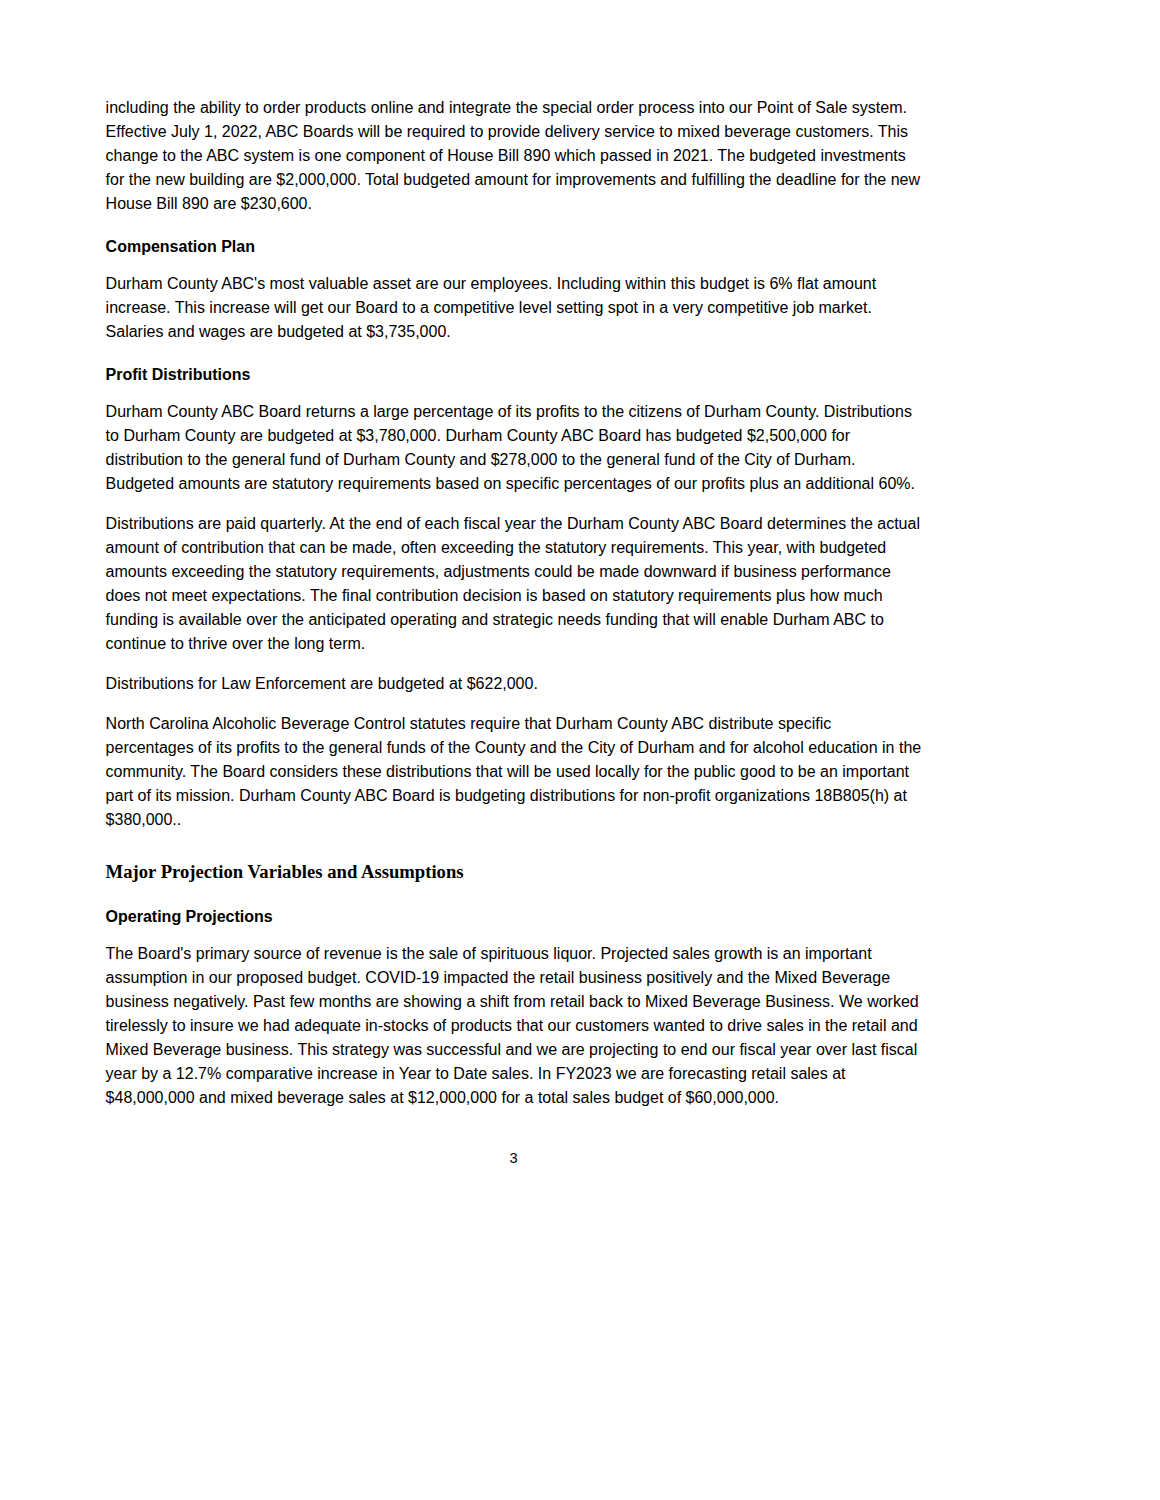including the ability to order products online and integrate the special order process into our Point of Sale system. Effective July 1, 2022, ABC Boards will be required to provide delivery service to mixed beverage customers. This change to the ABC system is one component of House Bill 890 which passed in 2021. The budgeted investments for the new building are $2,000,000. Total budgeted amount for improvements and fulfilling the deadline for the new House Bill 890 are $230,600.
Compensation Plan
Durham County ABC's most valuable asset are our employees. Including within this budget is 6% flat amount increase. This increase will get our Board to a competitive level setting spot in a very competitive job market. Salaries and wages are budgeted at $3,735,000.
Profit Distributions
Durham County ABC Board returns a large percentage of its profits to the citizens of Durham County. Distributions to Durham County are budgeted at $3,780,000. Durham County ABC Board has budgeted $2,500,000 for distribution to the general fund of Durham County and $278,000 to the general fund of the City of Durham. Budgeted amounts are statutory requirements based on specific percentages of our profits plus an additional 60%.
Distributions are paid quarterly. At the end of each fiscal year the Durham County ABC Board determines the actual amount of contribution that can be made, often exceeding the statutory requirements. This year, with budgeted amounts exceeding the statutory requirements, adjustments could be made downward if business performance does not meet expectations. The final contribution decision is based on statutory requirements plus how much funding is available over the anticipated operating and strategic needs funding that will enable Durham ABC to continue to thrive over the long term.
Distributions for Law Enforcement are budgeted at $622,000.
North Carolina Alcoholic Beverage Control statutes require that Durham County ABC distribute specific percentages of its profits to the general funds of the County and the City of Durham and for alcohol education in the community. The Board considers these distributions that will be used locally for the public good to be an important part of its mission. Durham County ABC Board is budgeting distributions for non-profit organizations 18B805(h) at $380,000..
Major Projection Variables and Assumptions
Operating Projections
The Board's primary source of revenue is the sale of spirituous liquor. Projected sales growth is an important assumption in our proposed budget. COVID-19 impacted the retail business positively and the Mixed Beverage business negatively. Past few months are showing a shift from retail back to Mixed Beverage Business. We worked tirelessly to insure we had adequate in-stocks of products that our customers wanted to drive sales in the retail and Mixed Beverage business. This strategy was successful and we are projecting to end our fiscal year over last fiscal year by a 12.7% comparative increase in Year to Date sales. In FY2023 we are forecasting retail sales at $48,000,000 and mixed beverage sales at $12,000,000 for a total sales budget of $60,000,000.
3